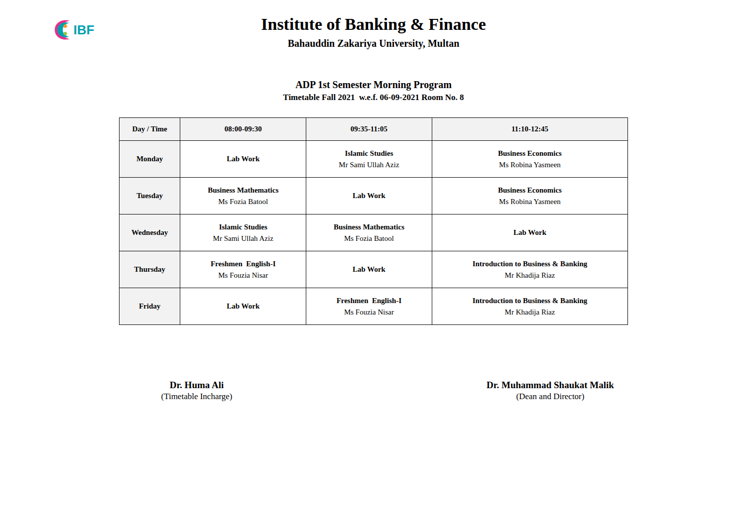IBF
Institute of Banking & Finance
Bahauddin Zakariya University, Multan
ADP 1st Semester Morning Program
Timetable Fall 2021 w.e.f. 06-09-2021 Room No. 8
| Day / Time | 08:00-09:30 | 09:35-11:05 | 11:10-12:45 |
| --- | --- | --- | --- |
| Monday | Lab Work | Islamic Studies Mr Sami Ullah Aziz | Business Economics Ms Robina Yasmeen |
| Tuesday | Business Mathematics Ms Fozia Batool | Lab Work | Business Economics Ms Robina Yasmeen |
| Wednesday | Islamic Studies Mr Sami Ullah Aziz | Business Mathematics Ms Fozia Batool | Lab Work |
| Thursday | Freshmen English-I Ms Fouzia Nisar | Lab Work | Introduction to Business & Banking Mr Khadija Riaz |
| Friday | Lab Work | Freshmen English-I Ms Fouzia Nisar | Introduction to Business & Banking Mr Khadija Riaz |
Dr. Huma Ali
(Timetable Incharge)
Dr. Muhammad Shaukat Malik
(Dean and Director)